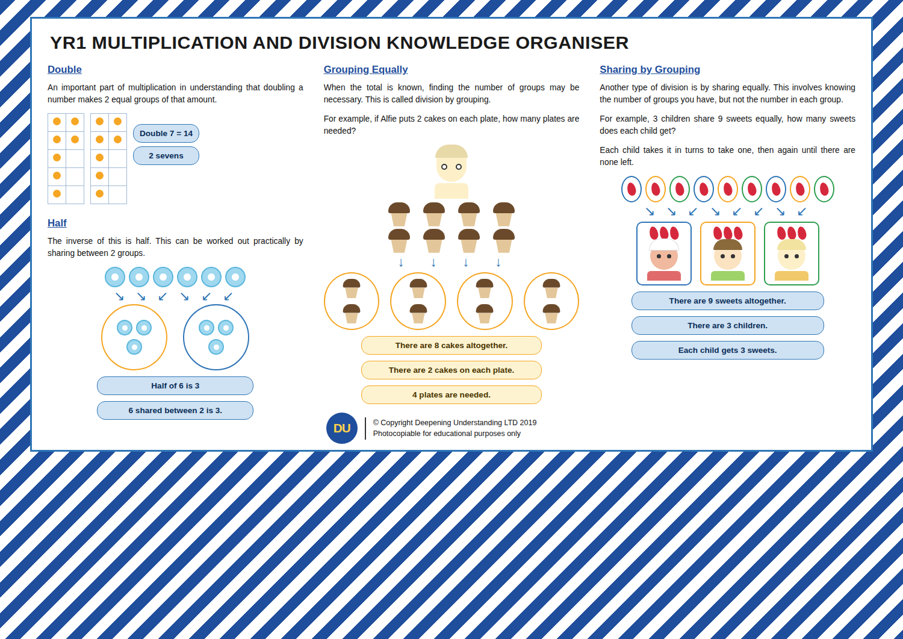YR1 Multiplication and Division Knowledge Organiser
Double
An important part of multiplication in understanding that doubling a number makes 2 equal groups of that amount.
Double 7 = 14 2 sevens
Half
The inverse of this is half. This can be worked out practically by sharing between 2 groups.
↘ ↘ ↙ ↘ ↙ ↙
Half of 6 is 3 6 shared between 2 is 3.
Grouping Equally
When the total is known, finding the number of groups may be necessary. This is called division by grouping.
For example, if Alfie puts 2 cakes on each plate, how many plates are needed?
↓ ↓ ↓ ↓
There are 8 cakes altogether. There are 2 cakes on each plate. 4 plates are needed.
DU
© Copyright Deepening Understanding LTD 2019
Photocopiable for educational purposes only
Sharing by Grouping
Another type of division is by sharing equally. This involves knowing the number of groups you have, but not the number in each group.
For example, 3 children share 9 sweets equally, how many sweets does each child get?
Each child takes it in turns to take one, then again until there are none left.
↘ ↘ ↙ ↘ ↙ ↙ ↘ ↙
There are 9 sweets altogether. There are 3 children. Each child gets 3 sweets.